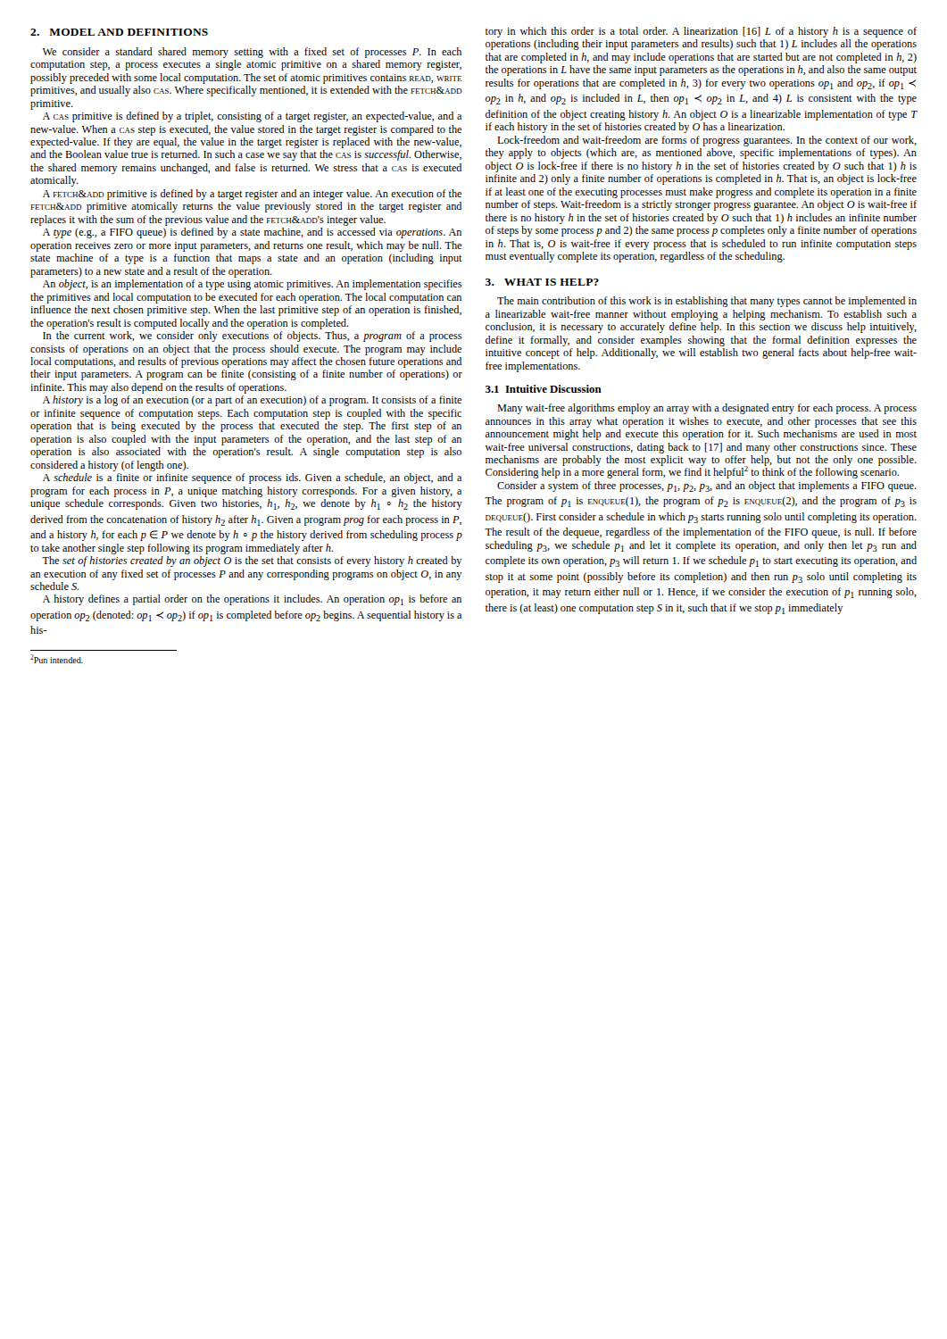2. MODEL AND DEFINITIONS
We consider a standard shared memory setting with a fixed set of processes P. In each computation step, a process executes a single atomic primitive on a shared memory register, possibly preceded with some local computation. The set of atomic primitives contains read, write primitives, and usually also cas. Where specifically mentioned, it is extended with the fetch&add primitive.
A cas primitive is defined by a triplet, consisting of a target register, an expected-value, and a new-value. When a cas step is executed, the value stored in the target register is compared to the expected-value. If they are equal, the value in the target register is replaced with the new-value, and the Boolean value true is returned. In such a case we say that the cas is successful. Otherwise, the shared memory remains unchanged, and false is returned. We stress that a cas is executed atomically.
A fetch&add primitive is defined by a target register and an integer value. An execution of the fetch&add primitive atomically returns the value previously stored in the target register and replaces it with the sum of the previous value and the fetch&add's integer value.
A type (e.g., a FIFO queue) is defined by a state machine, and is accessed via operations. An operation receives zero or more input parameters, and returns one result, which may be null. The state machine of a type is a function that maps a state and an operation (including input parameters) to a new state and a result of the operation.
An object, is an implementation of a type using atomic primitives. An implementation specifies the primitives and local computation to be executed for each operation. The local computation can influence the next chosen primitive step. When the last primitive step of an operation is finished, the operation's result is computed locally and the operation is completed.
In the current work, we consider only executions of objects. Thus, a program of a process consists of operations on an object that the process should execute. The program may include local computations, and results of previous operations may affect the chosen future operations and their input parameters. A program can be finite (consisting of a finite number of operations) or infinite. This may also depend on the results of operations.
A history is a log of an execution (or a part of an execution) of a program. It consists of a finite or infinite sequence of computation steps. Each computation step is coupled with the specific operation that is being executed by the process that executed the step. The first step of an operation is also coupled with the input parameters of the operation, and the last step of an operation is also associated with the operation's result. A single computation step is also considered a history (of length one).
A schedule is a finite or infinite sequence of process ids. Given a schedule, an object, and a program for each process in P, a unique matching history corresponds. For a given history, a unique schedule corresponds. Given two histories, h1, h2, we denote by h1 ∘ h2 the history derived from the concatenation of history h2 after h1. Given a program prog for each process in P, and a history h, for each p ∈ P we denote by h ∘ p the history derived from scheduling process p to take another single step following its program immediately after h.
The set of histories created by an object O is the set that consists of every history h created by an execution of any fixed set of processes P and any corresponding programs on object O, in any schedule S.
A history defines a partial order on the operations it includes. An operation op1 is before an operation op2 (denoted: op1 ≺ op2) if op1 is completed before op2 begins. A sequential history is a his-
2Pun intended.
tory in which this order is a total order. A linearization [16] L of a history h is a sequence of operations (including their input parameters and results) such that 1) L includes all the operations that are completed in h, and may include operations that are started but are not completed in h, 2) the operations in L have the same input parameters as the operations in h, and also the same output results for operations that are completed in h, 3) for every two operations op1 and op2, if op1 ≺ op2 in h, and op2 is included in L, then op1 ≺ op2 in L, and 4) L is consistent with the type definition of the object creating history h. An object O is a linearizable implementation of type T if each history in the set of histories created by O has a linearization.
Lock-freedom and wait-freedom are forms of progress guarantees. In the context of our work, they apply to objects (which are, as mentioned above, specific implementations of types). An object O is lock-free if there is no history h in the set of histories created by O such that 1) h is infinite and 2) only a finite number of operations is completed in h. That is, an object is lock-free if at least one of the executing processes must make progress and complete its operation in a finite number of steps. Wait-freedom is a strictly stronger progress guarantee. An object O is wait-free if there is no history h in the set of histories created by O such that 1) h includes an infinite number of steps by some process p and 2) the same process p completes only a finite number of operations in h. That is, O is wait-free if every process that is scheduled to run infinite computation steps must eventually complete its operation, regardless of the scheduling.
3. WHAT IS HELP?
The main contribution of this work is in establishing that many types cannot be implemented in a linearizable wait-free manner without employing a helping mechanism. To establish such a conclusion, it is necessary to accurately define help. In this section we discuss help intuitively, define it formally, and consider examples showing that the formal definition expresses the intuitive concept of help. Additionally, we will establish two general facts about help-free wait-free implementations.
3.1 Intuitive Discussion
Many wait-free algorithms employ an array with a designated entry for each process. A process announces in this array what operation it wishes to execute, and other processes that see this announcement might help and execute this operation for it. Such mechanisms are used in most wait-free universal constructions, dating back to [17] and many other constructions since. These mechanisms are probably the most explicit way to offer help, but not the only one possible. Considering help in a more general form, we find it helpful2 to think of the following scenario.
Consider a system of three processes, p1, p2, p3, and an object that implements a FIFO queue. The program of p1 is enqueue(1), the program of p2 is enqueue(2), and the program of p3 is dequeue(). First consider a schedule in which p3 starts running solo until completing its operation. The result of the dequeue, regardless of the implementation of the FIFO queue, is null. If before scheduling p3, we schedule p1 and let it complete its operation, and only then let p3 run and complete its own operation, p3 will return 1. If we schedule p1 to start executing its operation, and stop it at some point (possibly before its completion) and then run p3 solo until completing its operation, it may return either null or 1. Hence, if we consider the execution of p1 running solo, there is (at least) one computation step S in it, such that if we stop p1 immediately